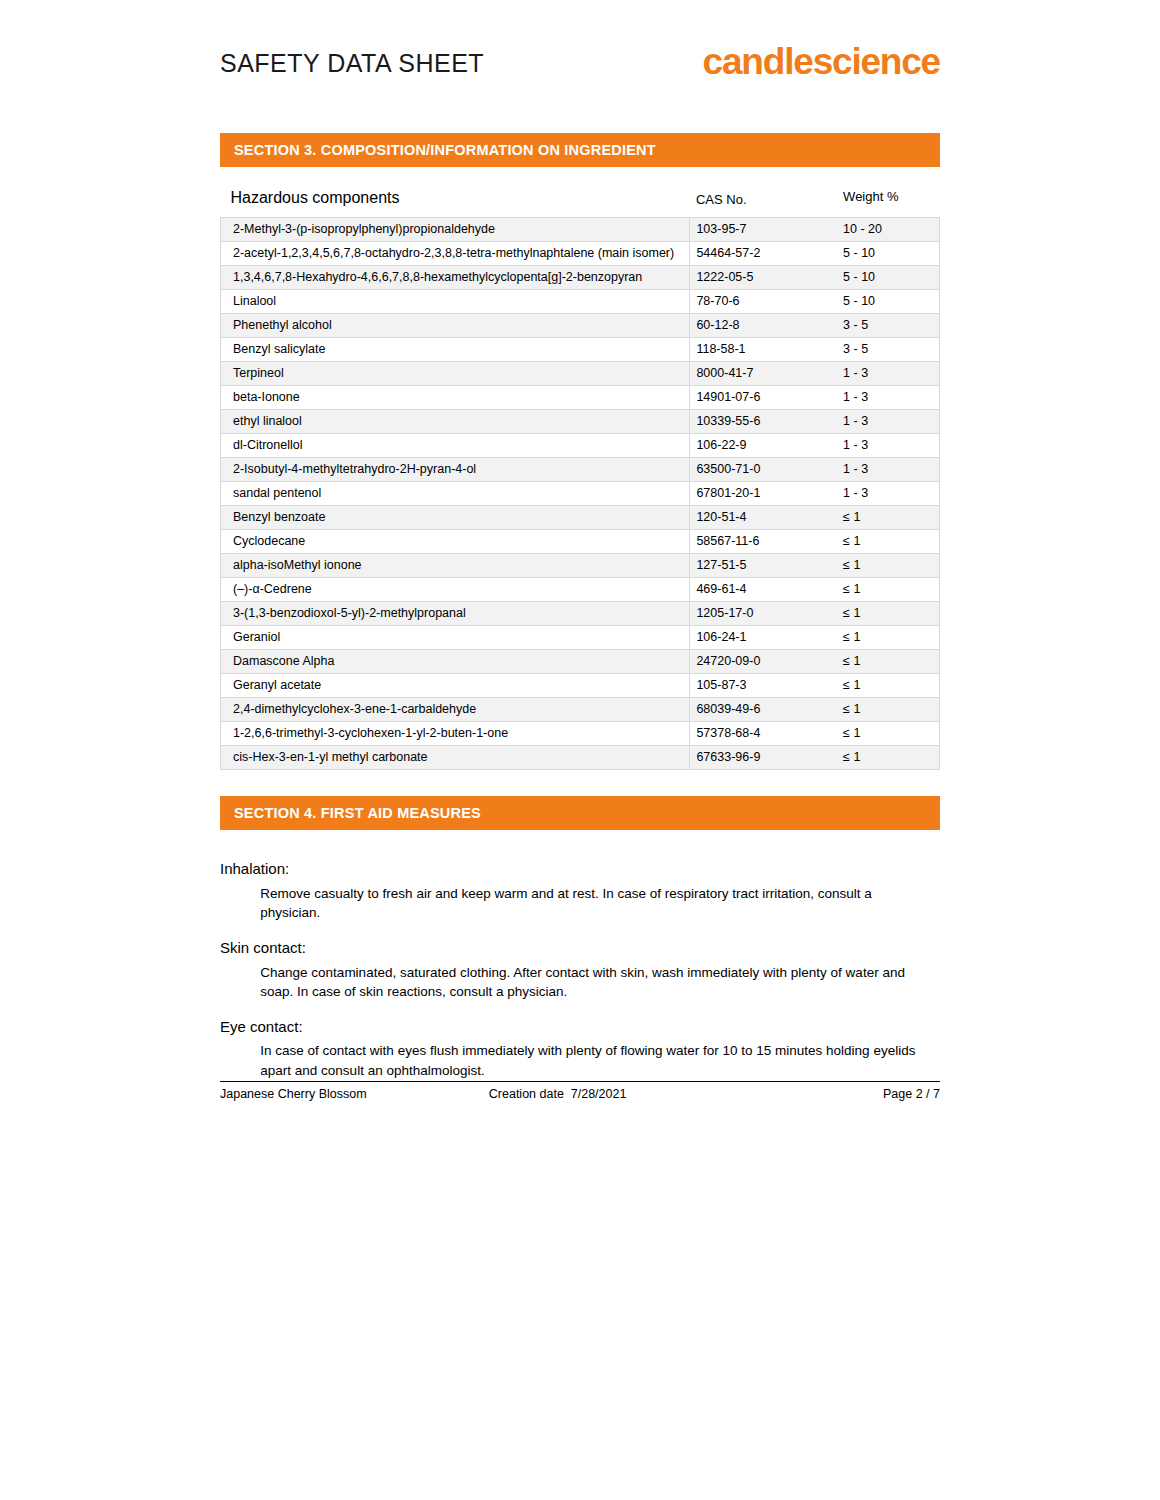SAFETY DATA SHEET
candle science
SECTION 3. COMPOSITION/INFORMATION ON INGREDIENT
| Hazardous components | CAS No. | Weight % |
| --- | --- | --- |
| 2-Methyl-3-(p-isopropylphenyl)propionaldehyde | 103-95-7 | 10 - 20 |
| 2-acetyl-1,2,3,4,5,6,7,8-octahydro-2,3,8,8-tetra-methylnaphtalene (main isomer) | 54464-57-2 | 5 - 10 |
| 1,3,4,6,7,8-Hexahydro-4,6,6,7,8,8-hexamethylcyclopenta[g]-2-benzopyran | 1222-05-5 | 5 - 10 |
| Linalool | 78-70-6 | 5 - 10 |
| Phenethyl alcohol | 60-12-8 | 3 - 5 |
| Benzyl salicylate | 118-58-1 | 3 - 5 |
| Terpineol | 8000-41-7 | 1 - 3 |
| beta-Ionone | 14901-07-6 | 1 - 3 |
| ethyl linalool | 10339-55-6 | 1 - 3 |
| dl-Citronellol | 106-22-9 | 1 - 3 |
| 2-Isobutyl-4-methyltetrahydro-2H-pyran-4-ol | 63500-71-0 | 1 - 3 |
| sandal pentenol | 67801-20-1 | 1 - 3 |
| Benzyl benzoate | 120-51-4 | ≤ 1 |
| Cyclodecane | 58567-11-6 | ≤ 1 |
| alpha-isoMethyl ionone | 127-51-5 | ≤ 1 |
| (–)-α-Cedrene | 469-61-4 | ≤ 1 |
| 3-(1,3-benzodioxol-5-yl)-2-methylpropanal | 1205-17-0 | ≤ 1 |
| Geraniol | 106-24-1 | ≤ 1 |
| Damascone Alpha | 24720-09-0 | ≤ 1 |
| Geranyl acetate | 105-87-3 | ≤ 1 |
| 2,4-dimethylcyclohex-3-ene-1-carbaldehyde | 68039-49-6 | ≤ 1 |
| 1-2,6,6-trimethyl-3-cyclohexen-1-yl-2-buten-1-one | 57378-68-4 | ≤ 1 |
| cis-Hex-3-en-1-yl methyl carbonate | 67633-96-9 | ≤ 1 |
SECTION 4. FIRST AID MEASURES
Inhalation:
Remove casualty to fresh air and keep warm and at rest. In case of respiratory tract irritation, consult a physician.
Skin contact:
Change contaminated, saturated clothing. After contact with skin, wash immediately with plenty of water and soap. In case of skin reactions, consult a physician.
Eye contact:
In case of contact with eyes flush immediately with plenty of flowing water for 10 to 15 minutes holding eyelids apart and consult an ophthalmologist.
Japanese Cherry Blossom
Creation date 7/28/2021
Page 2 / 7